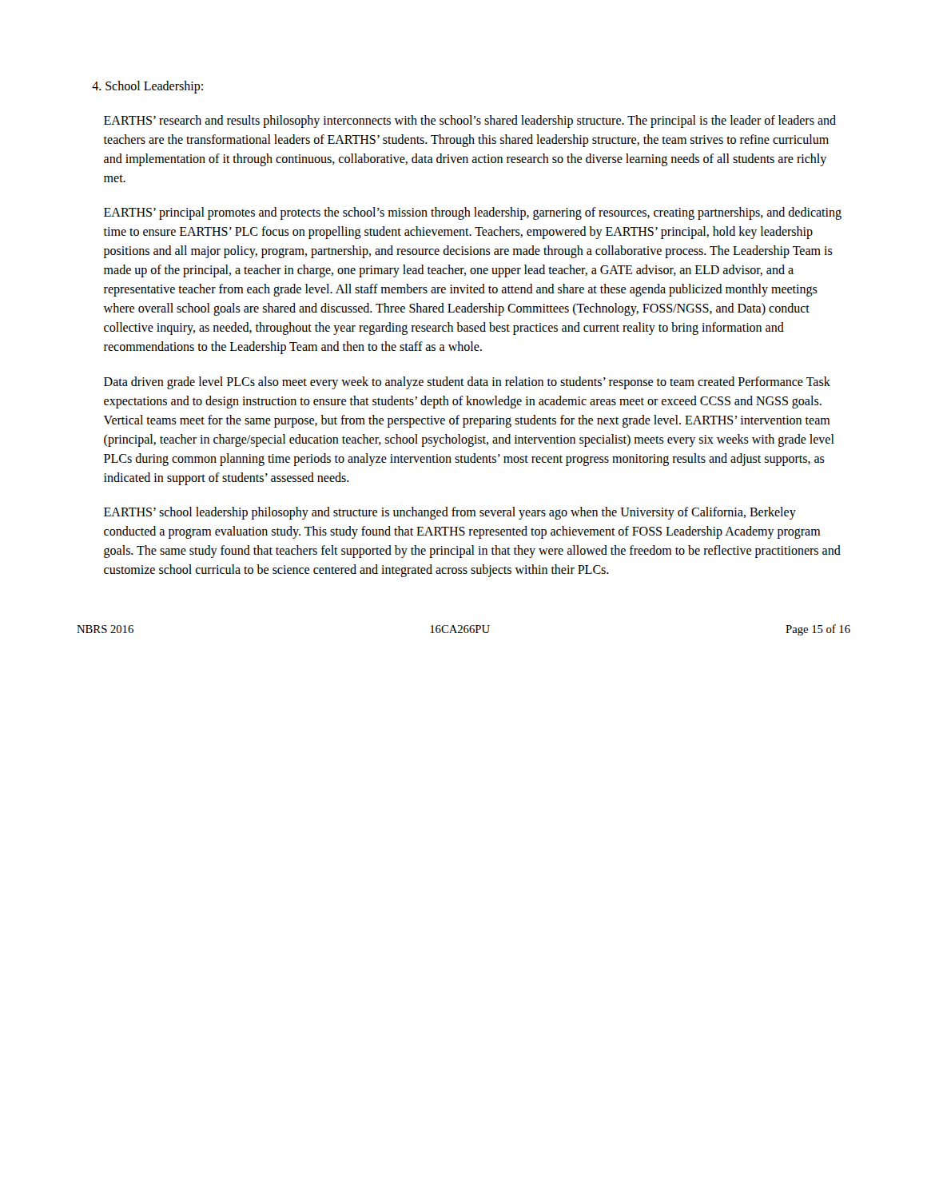School Leadership:
EARTHS’ research and results philosophy interconnects with the school’s shared leadership structure. The principal is the leader of leaders and teachers are the transformational leaders of EARTHS’ students. Through this shared leadership structure, the team strives to refine curriculum and implementation of it through continuous, collaborative, data driven action research so the diverse learning needs of all students are richly met.
EARTHS’ principal promotes and protects the school’s mission through leadership, garnering of resources, creating partnerships, and dedicating time to ensure EARTHS’ PLC focus on propelling student achievement. Teachers, empowered by EARTHS’ principal, hold key leadership positions and all major policy, program, partnership, and resource decisions are made through a collaborative process. The Leadership Team is made up of the principal, a teacher in charge, one primary lead teacher, one upper lead teacher, a GATE advisor, an ELD advisor, and a representative teacher from each grade level. All staff members are invited to attend and share at these agenda publicized monthly meetings where overall school goals are shared and discussed. Three Shared Leadership Committees (Technology, FOSS/NGSS, and Data) conduct collective inquiry, as needed, throughout the year regarding research based best practices and current reality to bring information and recommendations to the Leadership Team and then to the staff as a whole.
Data driven grade level PLCs also meet every week to analyze student data in relation to students’ response to team created Performance Task expectations and to design instruction to ensure that students’ depth of knowledge in academic areas meet or exceed CCSS and NGSS goals. Vertical teams meet for the same purpose, but from the perspective of preparing students for the next grade level. EARTHS’ intervention team (principal, teacher in charge/special education teacher, school psychologist, and intervention specialist) meets every six weeks with grade level PLCs during common planning time periods to analyze intervention students’ most recent progress monitoring results and adjust supports, as indicated in support of students’ assessed needs.
EARTHS’ school leadership philosophy and structure is unchanged from several years ago when the University of California, Berkeley conducted a program evaluation study. This study found that EARTHS represented top achievement of FOSS Leadership Academy program goals. The same study found that teachers felt supported by the principal in that they were allowed the freedom to be reflective practitioners and customize school curricula to be science centered and integrated across subjects within their PLCs.
NBRS 2016
16CA266PU
Page 15 of 16